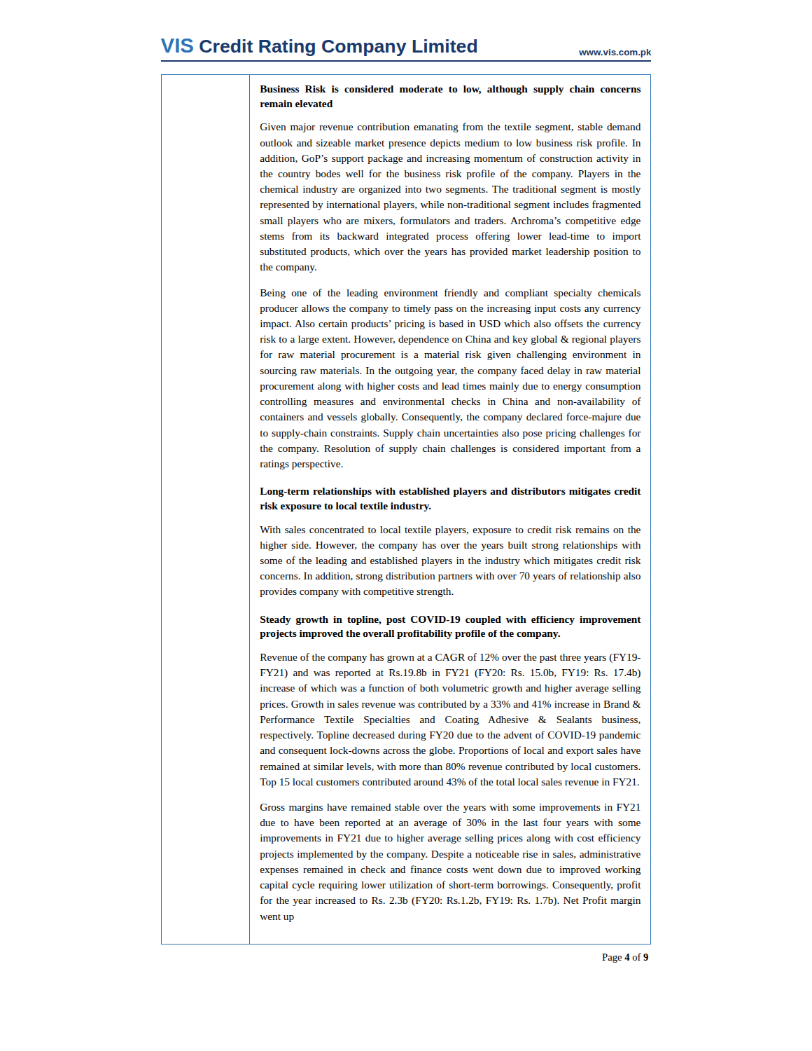VIS Credit Rating Company Limited
www.vis.com.pk
Business Risk is considered moderate to low, although supply chain concerns remain elevated
Given major revenue contribution emanating from the textile segment, stable demand outlook and sizeable market presence depicts medium to low business risk profile. In addition, GoP’s support package and increasing momentum of construction activity in the country bodes well for the business risk profile of the company. Players in the chemical industry are organized into two segments. The traditional segment is mostly represented by international players, while non-traditional segment includes fragmented small players who are mixers, formulators and traders. Archroma’s competitive edge stems from its backward integrated process offering lower lead-time to import substituted products, which over the years has provided market leadership position to the company.
Being one of the leading environment friendly and compliant specialty chemicals producer allows the company to timely pass on the increasing input costs any currency impact. Also certain products’ pricing is based in USD which also offsets the currency risk to a large extent. However, dependence on China and key global & regional players for raw material procurement is a material risk given challenging environment in sourcing raw materials. In the outgoing year, the company faced delay in raw material procurement along with higher costs and lead times mainly due to energy consumption controlling measures and environmental checks in China and non-availability of containers and vessels globally. Consequently, the company declared force-majure due to supply-chain constraints. Supply chain uncertainties also pose pricing challenges for the company. Resolution of supply chain challenges is considered important from a ratings perspective.
Long-term relationships with established players and distributors mitigates credit risk exposure to local textile industry.
With sales concentrated to local textile players, exposure to credit risk remains on the higher side. However, the company has over the years built strong relationships with some of the leading and established players in the industry which mitigates credit risk concerns. In addition, strong distribution partners with over 70 years of relationship also provides company with competitive strength.
Steady growth in topline, post COVID-19 coupled with efficiency improvement projects improved the overall profitability profile of the company.
Revenue of the company has grown at a CAGR of 12% over the past three years (FY19-FY21) and was reported at Rs.19.8b in FY21 (FY20: Rs. 15.0b, FY19: Rs. 17.4b) increase of which was a function of both volumetric growth and higher average selling prices. Growth in sales revenue was contributed by a 33% and 41% increase in Brand & Performance Textile Specialties and Coating Adhesive & Sealants business, respectively. Topline decreased during FY20 due to the advent of COVID-19 pandemic and consequent lock-downs across the globe. Proportions of local and export sales have remained at similar levels, with more than 80% revenue contributed by local customers. Top 15 local customers contributed around 43% of the total local sales revenue in FY21.
Gross margins have remained stable over the years with some improvements in FY21 due to have been reported at an average of 30% in the last four years with some improvements in FY21 due to higher average selling prices along with cost efficiency projects implemented by the company. Despite a noticeable rise in sales, administrative expenses remained in check and finance costs went down due to improved working capital cycle requiring lower utilization of short-term borrowings. Consequently, profit for the year increased to Rs. 2.3b (FY20: Rs.1.2b, FY19: Rs. 1.7b). Net Profit margin went up
Page 4 of 9